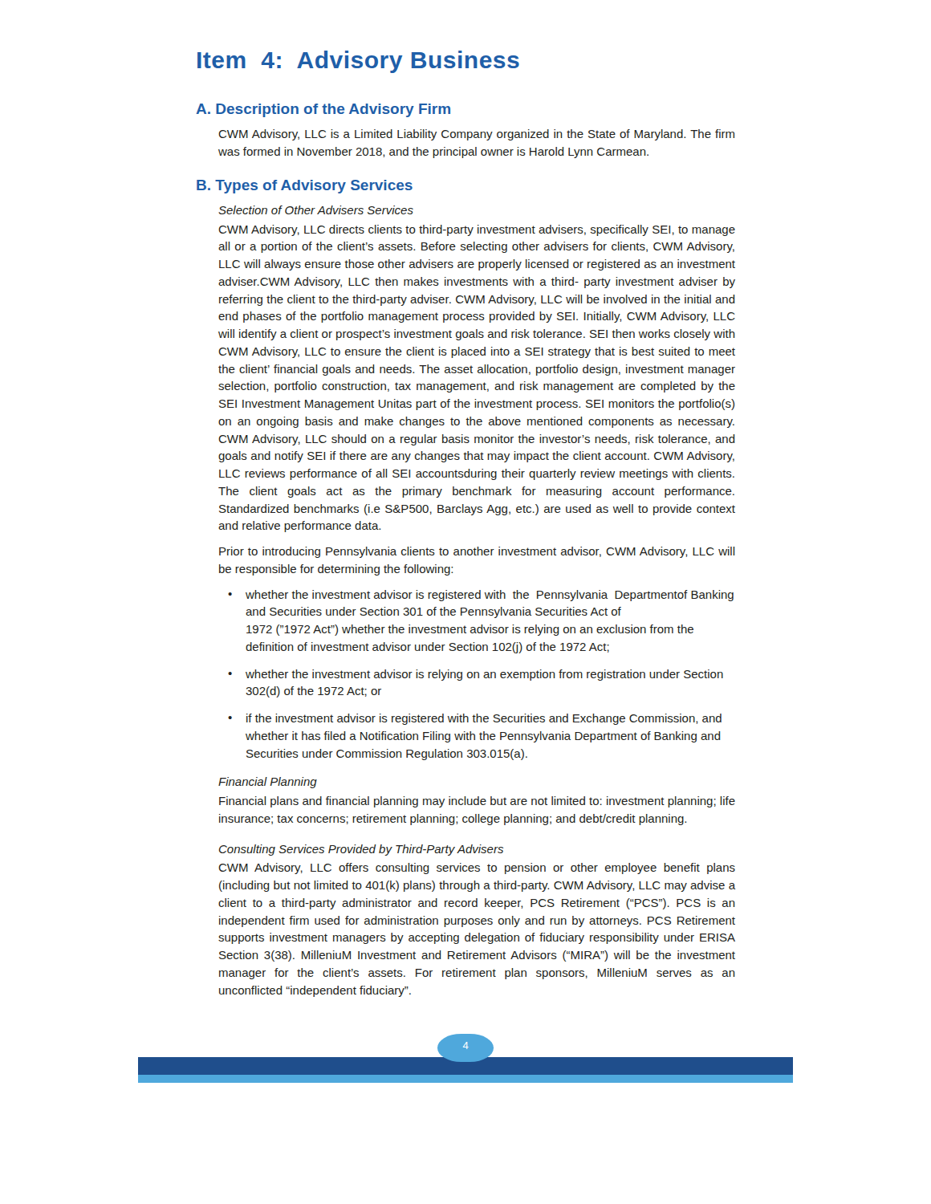Item 4: Advisory Business
A. Description of the Advisory Firm
CWM Advisory, LLC is a Limited Liability Company organized in the State of Maryland. The firm was formed in November 2018, and the principal owner is Harold Lynn Carmean.
B. Types of Advisory Services
Selection of Other Advisers Services
CWM Advisory, LLC directs clients to third-party investment advisers, specifically SEI, to manage all or a portion of the client’s assets. Before selecting other advisers for clients, CWM Advisory, LLC will always ensure those other advisers are properly licensed or registered as an investment adviser.CWM Advisory, LLC then makes investments with a third- party investment adviser by referring the client to the third-party adviser. CWM Advisory, LLC will be involved in the initial and end phases of the portfolio management process provided by SEI. Initially, CWM Advisory, LLC will identify a client or prospect’s investment goals and risk tolerance. SEI then works closely with CWM Advisory, LLC to ensure the client is placed into a SEI strategy that is best suited to meet the client’ financial goals and needs. The asset allocation, portfolio design, investment manager selection, portfolio construction, tax management, and risk management are completed by the SEI Investment Management Unitas part of the investment process. SEI monitors the portfolio(s) on an ongoing basis and make changes to the above mentioned components as necessary. CWM Advisory, LLC should on a regular basis monitor the investor’s needs, risk tolerance, and goals and notify SEI if there are any changes that may impact the client account. CWM Advisory, LLC reviews performance of all SEI accountsduring their quarterly review meetings with clients. The client goals act as the primary benchmark for measuring account performance. Standardized benchmarks (i.e S&P500, Barclays Agg, etc.) are used as well to provide context and relative performance data.
Prior to introducing Pennsylvania clients to another investment advisor, CWM Advisory, LLC will be responsible for determining the following:
whether the investment advisor is registered with the Pennsylvania Departmentof Banking and Securities under Section 301 of the Pennsylvania Securities Act of 1972 (”1972 Act”) whether the investment advisor is relying on an exclusion from the definition of investment advisor under Section 102(j) of the 1972 Act;
whether the investment advisor is relying on an exemption from registration under Section 302(d) of the 1972 Act; or
if the investment advisor is registered with the Securities and Exchange Commission, and whether it has filed a Notification Filing with the Pennsylvania Department of Banking and Securities under Commission Regulation 303.015(a).
Financial Planning
Financial plans and financial planning may include but are not limited to: investment planning; life insurance; tax concerns; retirement planning; college planning; and debt/credit planning.
Consulting Services Provided by Third-Party Advisers
CWM Advisory, LLC offers consulting services to pension or other employee benefit plans (including but not limited to 401(k) plans) through a third-party. CWM Advisory, LLC may advise a client to a third-party administrator and record keeper, PCS Retirement (“PCS”). PCS is an independent firm used for administration purposes only and run by attorneys. PCS Retirement supports investment managers by accepting delegation of fiduciary responsibility under ERISA Section 3(38). MilleniuM Investment and Retirement Advisors (“MIRA”) will be the investment manager for the client’s assets. For retirement plan sponsors, MilleniuM serves as an unconflicted “independent fiduciary”.
4